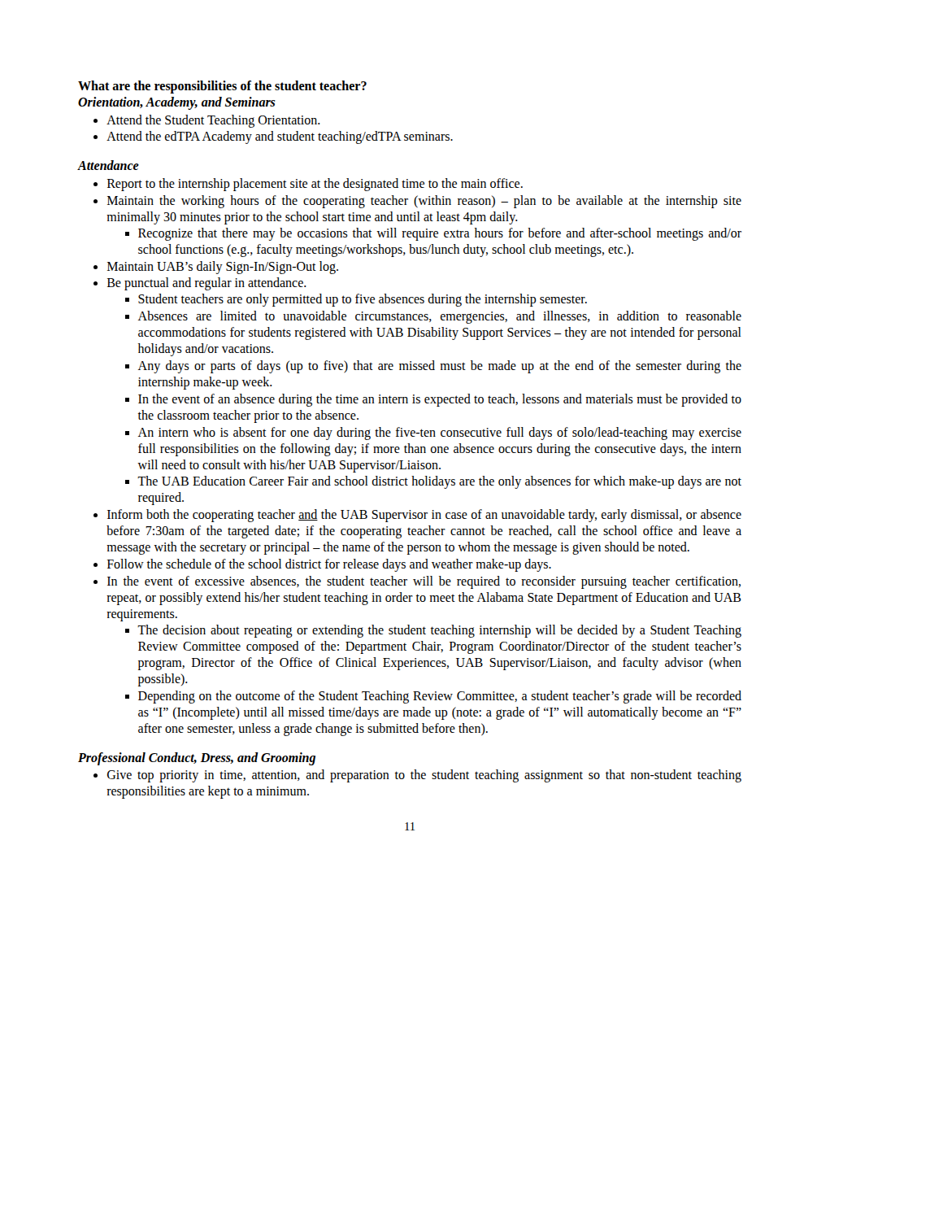What are the responsibilities of the student teacher?
Orientation, Academy, and Seminars
Attend the Student Teaching Orientation.
Attend the edTPA Academy and student teaching/edTPA seminars.
Attendance
Report to the internship placement site at the designated time to the main office.
Maintain the working hours of the cooperating teacher (within reason) – plan to be available at the internship site minimally 30 minutes prior to the school start time and until at least 4pm daily.
Recognize that there may be occasions that will require extra hours for before and after-school meetings and/or school functions (e.g., faculty meetings/workshops, bus/lunch duty, school club meetings, etc.).
Maintain UAB’s daily Sign-In/Sign-Out log.
Be punctual and regular in attendance.
Student teachers are only permitted up to five absences during the internship semester.
Absences are limited to unavoidable circumstances, emergencies, and illnesses, in addition to reasonable accommodations for students registered with UAB Disability Support Services – they are not intended for personal holidays and/or vacations.
Any days or parts of days (up to five) that are missed must be made up at the end of the semester during the internship make-up week.
In the event of an absence during the time an intern is expected to teach, lessons and materials must be provided to the classroom teacher prior to the absence.
An intern who is absent for one day during the five-ten consecutive full days of solo/lead-teaching may exercise full responsibilities on the following day; if more than one absence occurs during the consecutive days, the intern will need to consult with his/her UAB Supervisor/Liaison.
The UAB Education Career Fair and school district holidays are the only absences for which make-up days are not required.
Inform both the cooperating teacher and the UAB Supervisor in case of an unavoidable tardy, early dismissal, or absence before 7:30am of the targeted date; if the cooperating teacher cannot be reached, call the school office and leave a message with the secretary or principal – the name of the person to whom the message is given should be noted.
Follow the schedule of the school district for release days and weather make-up days.
In the event of excessive absences, the student teacher will be required to reconsider pursuing teacher certification, repeat, or possibly extend his/her student teaching in order to meet the Alabama State Department of Education and UAB requirements.
The decision about repeating or extending the student teaching internship will be decided by a Student Teaching Review Committee composed of the: Department Chair, Program Coordinator/Director of the student teacher’s program, Director of the Office of Clinical Experiences, UAB Supervisor/Liaison, and faculty advisor (when possible).
Depending on the outcome of the Student Teaching Review Committee, a student teacher’s grade will be recorded as “I” (Incomplete) until all missed time/days are made up (note: a grade of “I” will automatically become an “F” after one semester, unless a grade change is submitted before then).
Professional Conduct, Dress, and Grooming
Give top priority in time, attention, and preparation to the student teaching assignment so that non-student teaching responsibilities are kept to a minimum.
11